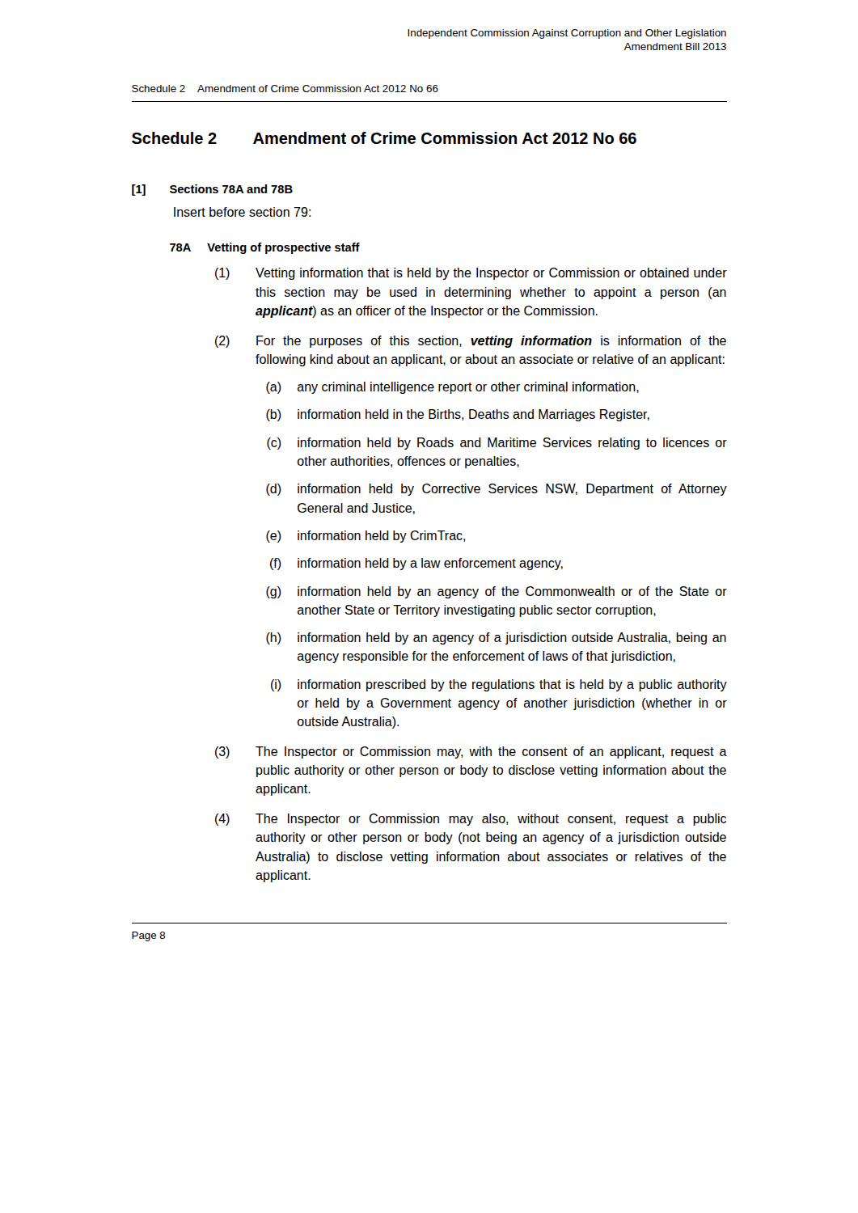Independent Commission Against Corruption and Other Legislation
Amendment Bill 2013
Schedule 2 Amendment of Crime Commission Act 2012 No 66
Schedule 2 Amendment of Crime Commission Act 2012 No 66
[1] Sections 78A and 78B
Insert before section 79:
78AVetting of prospective staff
(1) Vetting information that is held by the Inspector or Commission or obtained under this section may be used in determining whether to appoint a person (an applicant) as an officer of the Inspector or the Commission.
(2) For the purposes of this section, vetting information is information of the following kind about an applicant, or about an associate or relative of an applicant:
(a) any criminal intelligence report or other criminal information,
(b) information held in the Births, Deaths and Marriages Register,
(c) information held by Roads and Maritime Services relating to licences or other authorities, offences or penalties,
(d) information held by Corrective Services NSW, Department of Attorney General and Justice,
(e) information held by CrimTrac,
(f) information held by a law enforcement agency,
(g) information held by an agency of the Commonwealth or of the State or another State or Territory investigating public sector corruption,
(h) information held by an agency of a jurisdiction outside Australia, being an agency responsible for the enforcement of laws of that jurisdiction,
(i) information prescribed by the regulations that is held by a public authority or held by a Government agency of another jurisdiction (whether in or outside Australia).
(3) The Inspector or Commission may, with the consent of an applicant, request a public authority or other person or body to disclose vetting information about the applicant.
(4) The Inspector or Commission may also, without consent, request a public authority or other person or body (not being an agency of a jurisdiction outside Australia) to disclose vetting information about associates or relatives of the applicant.
Page 8